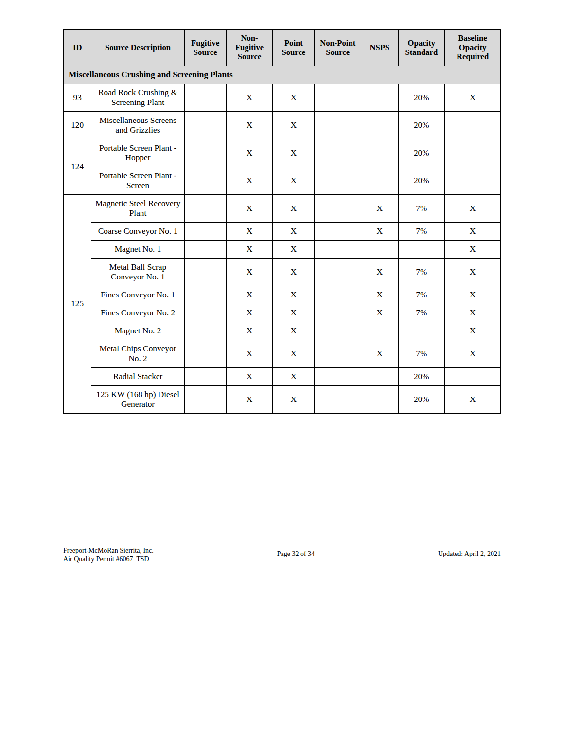| ID | Source Description | Fugitive Source | Non-Fugitive Source | Point Source | Non-Point Source | NSPS | Opacity Standard | Baseline Opacity Required |
| --- | --- | --- | --- | --- | --- | --- | --- | --- |
| Miscellaneous Crushing and Screening Plants |
| 93 | Road Rock Crushing & Screening Plant | | X | X | | | 20% | X |
| 120 | Miscellaneous Screens and Grizzlies | | X | X | | | 20% | |
| 124 | Portable Screen Plant - Hopper | | X | X | | | 20% | |
| Portable Screen Plant - Screen | | X | X | | | 20% | |
| 125 | Magnetic Steel Recovery Plant | | X | X | | X | 7% | X |
| Coarse Conveyor No. 1 | | X | X | | X | 7% | X |
| Magnet No. 1 | | X | X | | | | X |
| Metal Ball Scrap Conveyor No. 1 | | X | X | | X | 7% | X |
| Fines Conveyor No. 1 | | X | X | | X | 7% | X |
| Fines Conveyor No. 2 | | X | X | | X | 7% | X |
| Magnet No. 2 | | X | X | | | | X |
| Metal Chips Conveyor No. 2 | | X | X | | X | 7% | X |
| Radial Stacker | | X | X | | | 20% | |
| 125 KW (168 hp) Diesel Generator | | X | X | | | 20% | X |
Freeport-McMoRan Sierrita, Inc.
Air Quality Permit #6067 TSD
Page 32 of 34
Updated: April 2, 2021